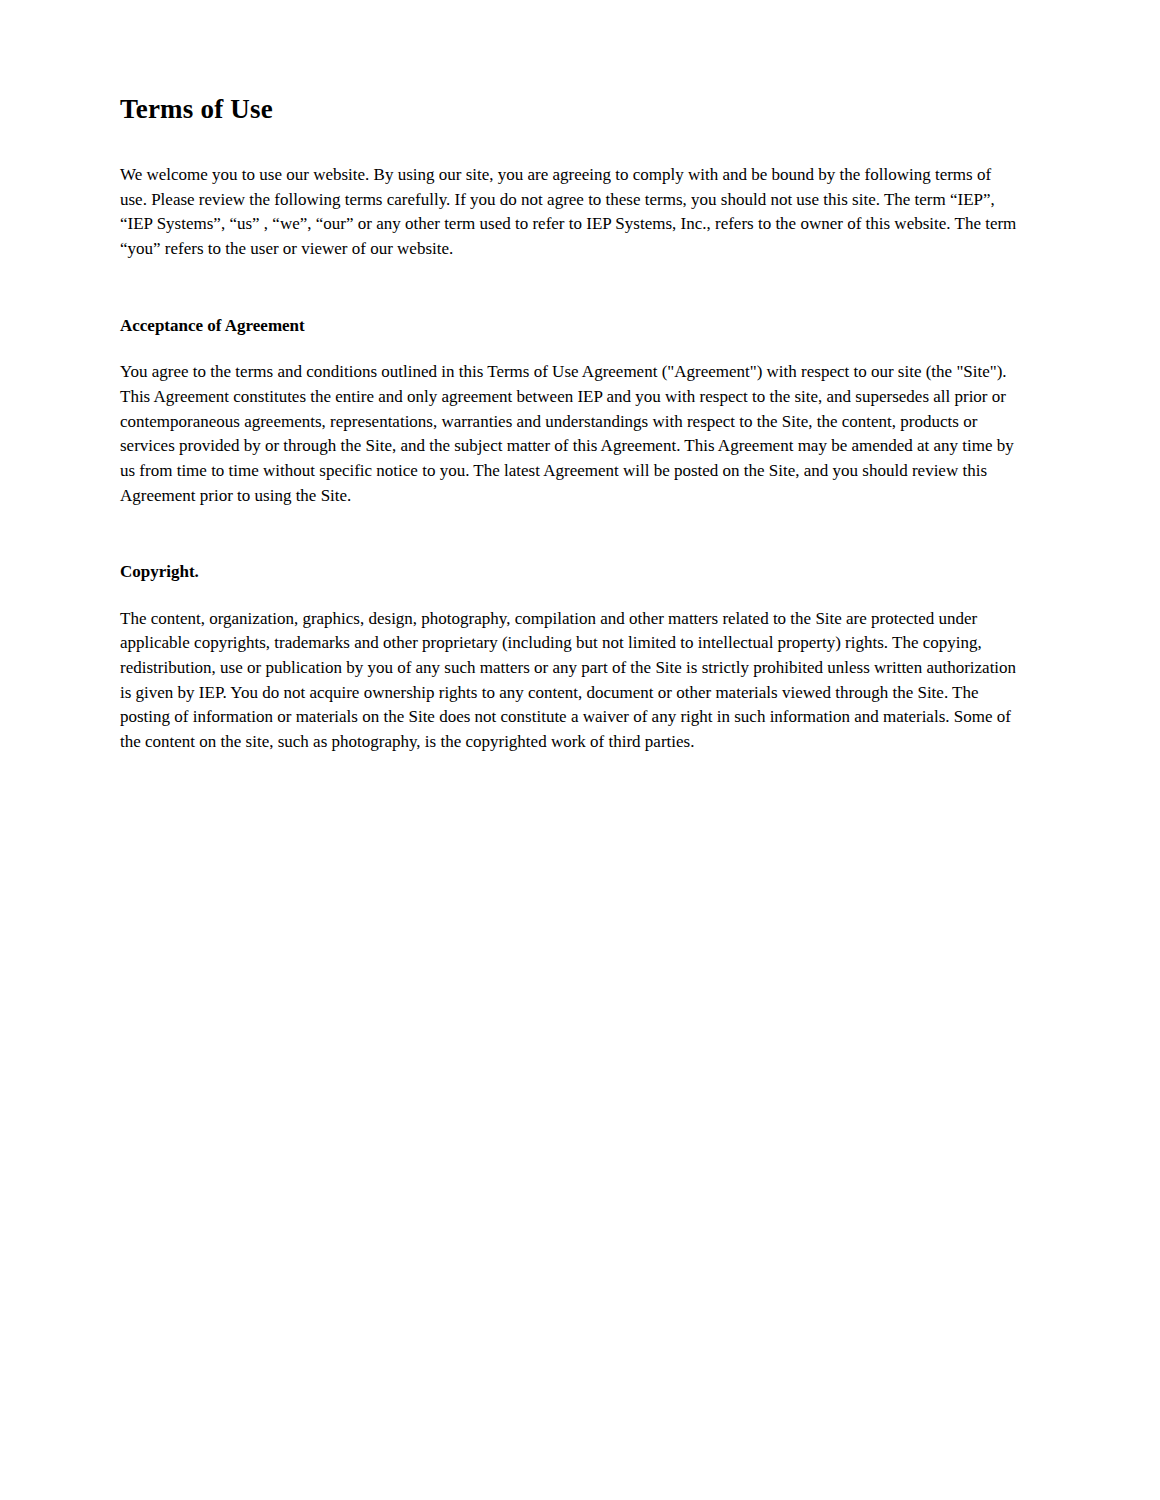Terms of Use
We welcome you to use our website. By using our site, you are agreeing to comply with and be bound by the following terms of use. Please review the following terms carefully. If you do not agree to these terms, you should not use this site. The term “IEP”, “IEP Systems”, “us” , “we”, “our” or any other term used to refer to IEP Systems, Inc., refers to the owner of this website. The term “you” refers to the user or viewer of our website.
Acceptance of Agreement
You agree to the terms and conditions outlined in this Terms of Use Agreement ("Agreement") with respect to our site (the "Site"). This Agreement constitutes the entire and only agreement between IEP and you with respect to the site, and supersedes all prior or contemporaneous agreements, representations, warranties and understandings with respect to the Site, the content, products or services provided by or through the Site, and the subject matter of this Agreement. This Agreement may be amended at any time by us from time to time without specific notice to you. The latest Agreement will be posted on the Site, and you should review this Agreement prior to using the Site.
Copyright.
The content, organization, graphics, design, photography, compilation and other matters related to the Site are protected under applicable copyrights, trademarks and other proprietary (including but not limited to intellectual property) rights. The copying, redistribution, use or publication by you of any such matters or any part of the Site is strictly prohibited unless written authorization is given by IEP. You do not acquire ownership rights to any content, document or other materials viewed through the Site. The posting of information or materials on the Site does not constitute a waiver of any right in such information and materials. Some of the content on the site, such as photography, is the copyrighted work of third parties.